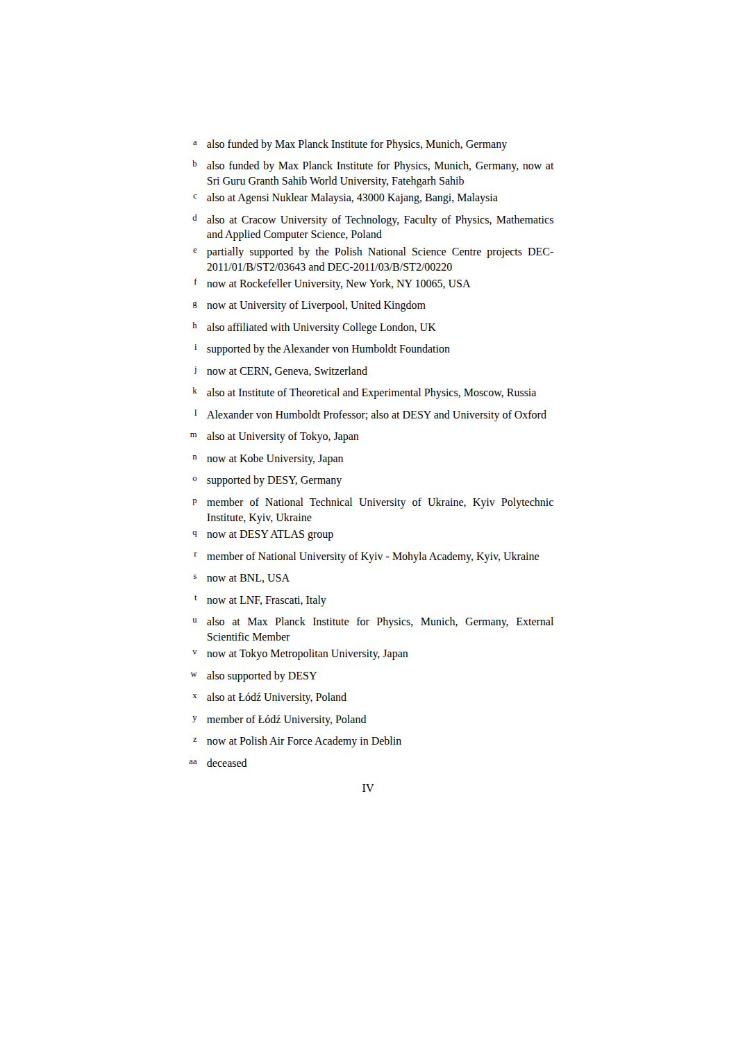a
also funded by Max Planck Institute for Physics, Munich, Germany
b
also funded by Max Planck Institute for Physics, Munich, Germany, now at Sri Guru Granth Sahib World University, Fatehgarh Sahib
c
also at Agensi Nuklear Malaysia, 43000 Kajang, Bangi, Malaysia
d
also at Cracow University of Technology, Faculty of Physics, Mathematics and Applied Computer Science, Poland
e
partially supported by the Polish National Science Centre projects DEC-2011/01/B/ST2/03643 and DEC-2011/03/B/ST2/00220
f
now at Rockefeller University, New York, NY 10065, USA
g
now at University of Liverpool, United Kingdom
h
also affiliated with University College London, UK
i
supported by the Alexander von Humboldt Foundation
j
now at CERN, Geneva, Switzerland
k
also at Institute of Theoretical and Experimental Physics, Moscow, Russia
l
Alexander von Humboldt Professor; also at DESY and University of Oxford
m
also at University of Tokyo, Japan
n
now at Kobe University, Japan
o
supported by DESY, Germany
p
member of National Technical University of Ukraine, Kyiv Polytechnic Institute, Kyiv, Ukraine
q
now at DESY ATLAS group
r
member of National University of Kyiv - Mohyla Academy, Kyiv, Ukraine
s
now at BNL, USA
t
now at LNF, Frascati, Italy
u
also at Max Planck Institute for Physics, Munich, Germany, External Scientific Member
v
now at Tokyo Metropolitan University, Japan
w
also supported by DESY
x
also at Łódź University, Poland
y
member of Łódź University, Poland
z
now at Polish Air Force Academy in Deblin
aa
deceased
IV